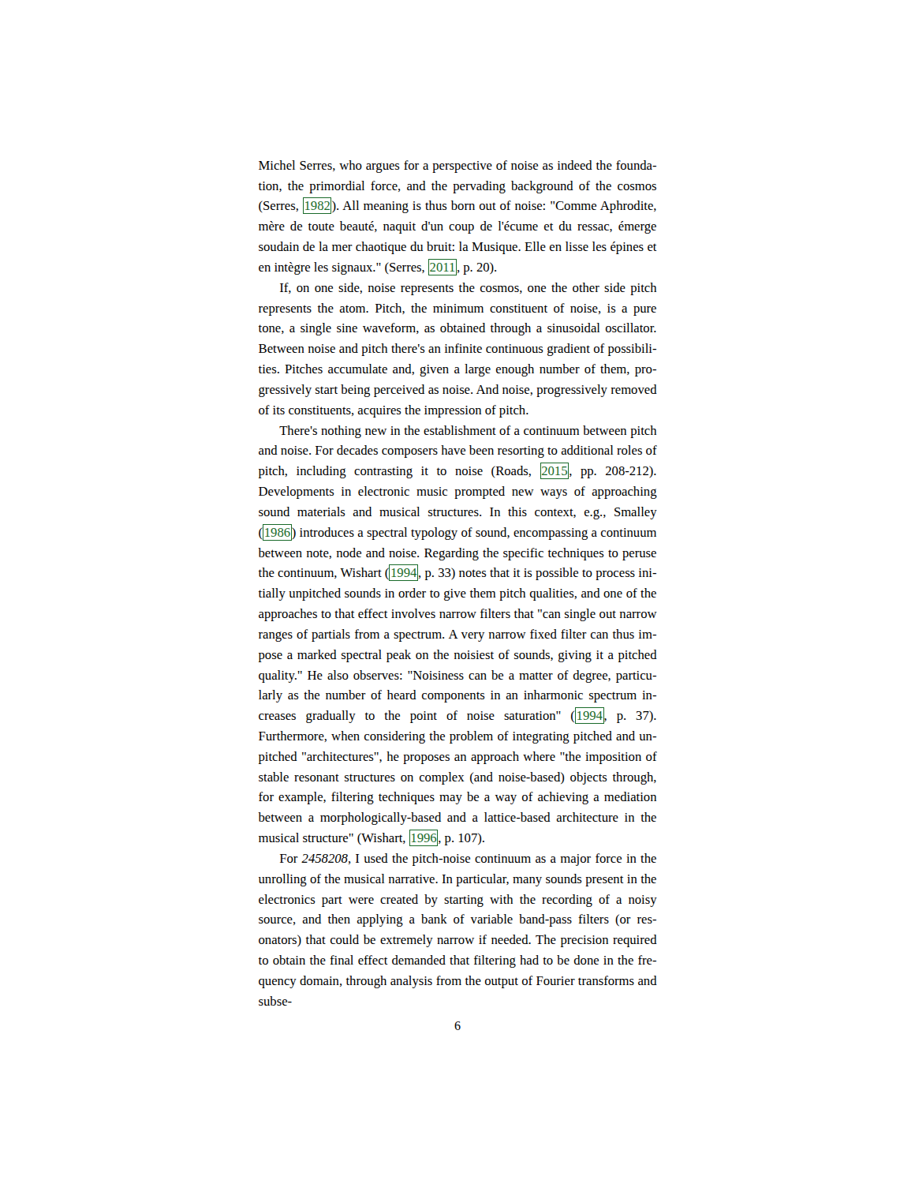Michel Serres, who argues for a perspective of noise as indeed the foundation, the primordial force, and the pervading background of the cosmos (Serres, 1982). All meaning is thus born out of noise: "Comme Aphrodite, mère de toute beauté, naquit d'un coup de l'écume et du ressac, émerge soudain de la mer chaotique du bruit: la Musique. Elle en lisse les épines et en intègre les signaux." (Serres, 2011, p. 20).
If, on one side, noise represents the cosmos, one the other side pitch represents the atom. Pitch, the minimum constituent of noise, is a pure tone, a single sine waveform, as obtained through a sinusoidal oscillator. Between noise and pitch there's an infinite continuous gradient of possibilities. Pitches accumulate and, given a large enough number of them, progressively start being perceived as noise. And noise, progressively removed of its constituents, acquires the impression of pitch.
There's nothing new in the establishment of a continuum between pitch and noise. For decades composers have been resorting to additional roles of pitch, including contrasting it to noise (Roads, 2015, pp. 208-212). Developments in electronic music prompted new ways of approaching sound materials and musical structures. In this context, e.g., Smalley (1986) introduces a spectral typology of sound, encompassing a continuum between note, node and noise. Regarding the specific techniques to peruse the continuum, Wishart (1994, p. 33) notes that it is possible to process initially unpitched sounds in order to give them pitch qualities, and one of the approaches to that effect involves narrow filters that "can single out narrow ranges of partials from a spectrum. A very narrow fixed filter can thus impose a marked spectral peak on the noisiest of sounds, giving it a pitched quality." He also observes: "Noisiness can be a matter of degree, particularly as the number of heard components in an inharmonic spectrum increases gradually to the point of noise saturation" (1994, p. 37). Furthermore, when considering the problem of integrating pitched and unpitched "architectures", he proposes an approach where "the imposition of stable resonant structures on complex (and noise-based) objects through, for example, filtering techniques may be a way of achieving a mediation between a morphologically-based and a lattice-based architecture in the musical structure" (Wishart, 1996, p. 107).
For 2458208, I used the pitch-noise continuum as a major force in the unrolling of the musical narrative. In particular, many sounds present in the electronics part were created by starting with the recording of a noisy source, and then applying a bank of variable band-pass filters (or resonators) that could be extremely narrow if needed. The precision required to obtain the final effect demanded that filtering had to be done in the frequency domain, through analysis from the output of Fourier transforms and subse-
6